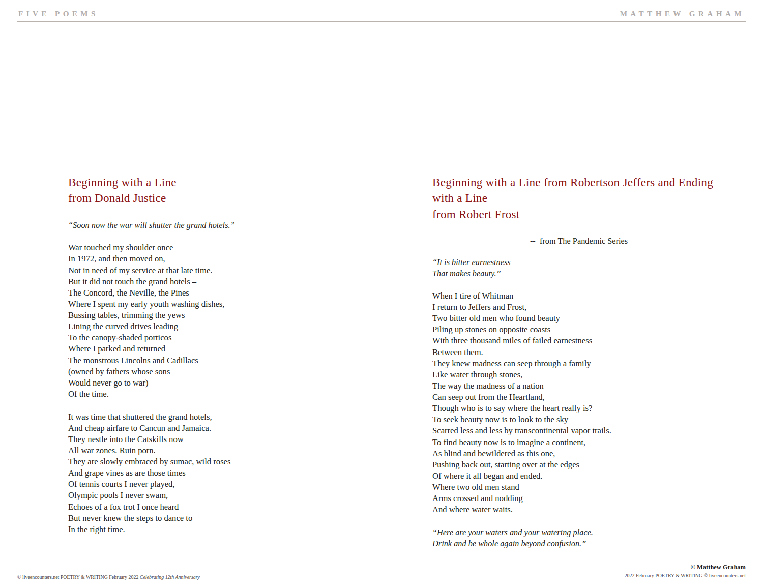Five Poems Matthew Graham
Beginning with a Line
from Donald Justice
“Soon now the war will shutter the grand hotels.”
War touched my shoulder once
In 1972, and then moved on,
Not in need of my service at that late time.
But it did not touch the grand hotels –
The Concord, the Neville, the Pines –
Where I spent my early youth washing dishes,
Bussing tables, trimming the yews
Lining the curved drives leading
To the canopy-shaded porticos
Where I parked and returned
The monstrous Lincolns and Cadillacs
(owned by fathers whose sons
Would never go to war)
Of the time.
It was time that shuttered the grand hotels,
And cheap airfare to Cancun and Jamaica.
They nestle into the Catskills now
All war zones. Ruin porn.
They are slowly embraced by sumac, wild roses
And grape vines as are those times
Of tennis courts I never played,
Olympic pools I never swam,
Echoes of a fox trot I once heard
But never knew the steps to dance to
In the right time.
Beginning with a Line from Robertson Jeffers and Ending with a Line
from Robert Frost
-- from The Pandemic Series
“It is bitter earnestness
That makes beauty.”
When I tire of Whitman
I return to Jeffers and Frost,
Two bitter old men who found beauty
Piling up stones on opposite coasts
With three thousand miles of failed earnestness
Between them.
They knew madness can seep through a family
Like water through stones,
The way the madness of a nation
Can seep out from the Heartland,
Though who is to say where the heart really is?
To seek beauty now is to look to the sky
Scarred less and less by transcontinental vapor trails.
To find beauty now is to imagine a continent,
As blind and bewildered as this one,
Pushing back out, starting over at the edges
Of where it all began and ended.
Where two old men stand
Arms crossed and nodding
And where water waits.
“Here are your waters and your watering place.
Drink and be whole again beyond confusion.”
© liveencounters.net POETRY & WRITING February 2022 Celebrating 12th Anniversary
© Matthew Graham
2022 February POETRY & WRITING © liveencounters.net